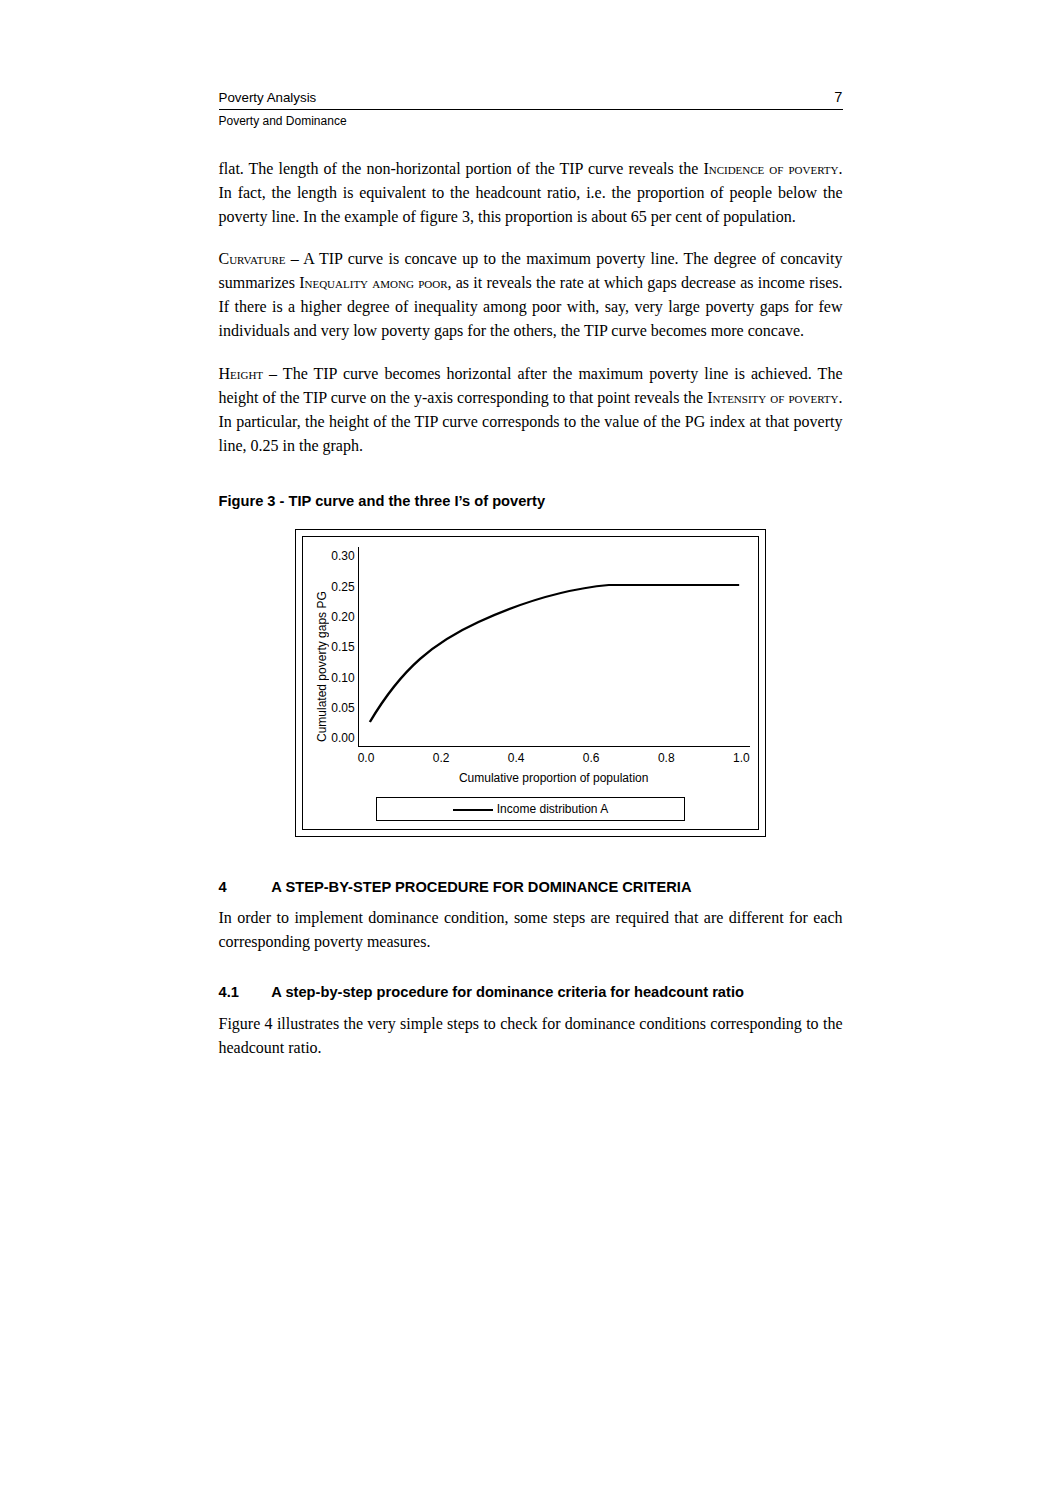Poverty Analysis 7
Poverty and Dominance
flat. The length of the non-horizontal portion of the TIP curve reveals the Incidence of poverty. In fact, the length is equivalent to the headcount ratio, i.e. the proportion of people below the poverty line. In the example of figure 3, this proportion is about 65 per cent of population.
Curvature – A TIP curve is concave up to the maximum poverty line. The degree of concavity summarizes Inequality among poor, as it reveals the rate at which gaps decrease as income rises. If there is a higher degree of inequality among poor with, say, very large poverty gaps for few individuals and very low poverty gaps for the others, the TIP curve becomes more concave.
Height – The TIP curve becomes horizontal after the maximum poverty line is achieved. The height of the TIP curve on the y-axis corresponding to that point reveals the Intensity of poverty. In particular, the height of the TIP curve corresponds to the value of the PG index at that poverty line, 0.25 in the graph.
Figure 3 - TIP curve and the three I’s of poverty
Cumulated poverty gaps PG
0.30 0.25 0.20 0.15 0.10 0.05 0.00
0.0 0.2 0.4 0.6 0.8 1.0
Cumulative proportion of population
Income distribution A
4 A STEP-BY-STEP PROCEDURE FOR DOMINANCE CRITERIA
In order to implement dominance condition, some steps are required that are different for each corresponding poverty measures.
4.1 A step-by-step procedure for dominance criteria for headcount ratio
Figure 4 illustrates the very simple steps to check for dominance conditions corresponding to the headcount ratio.